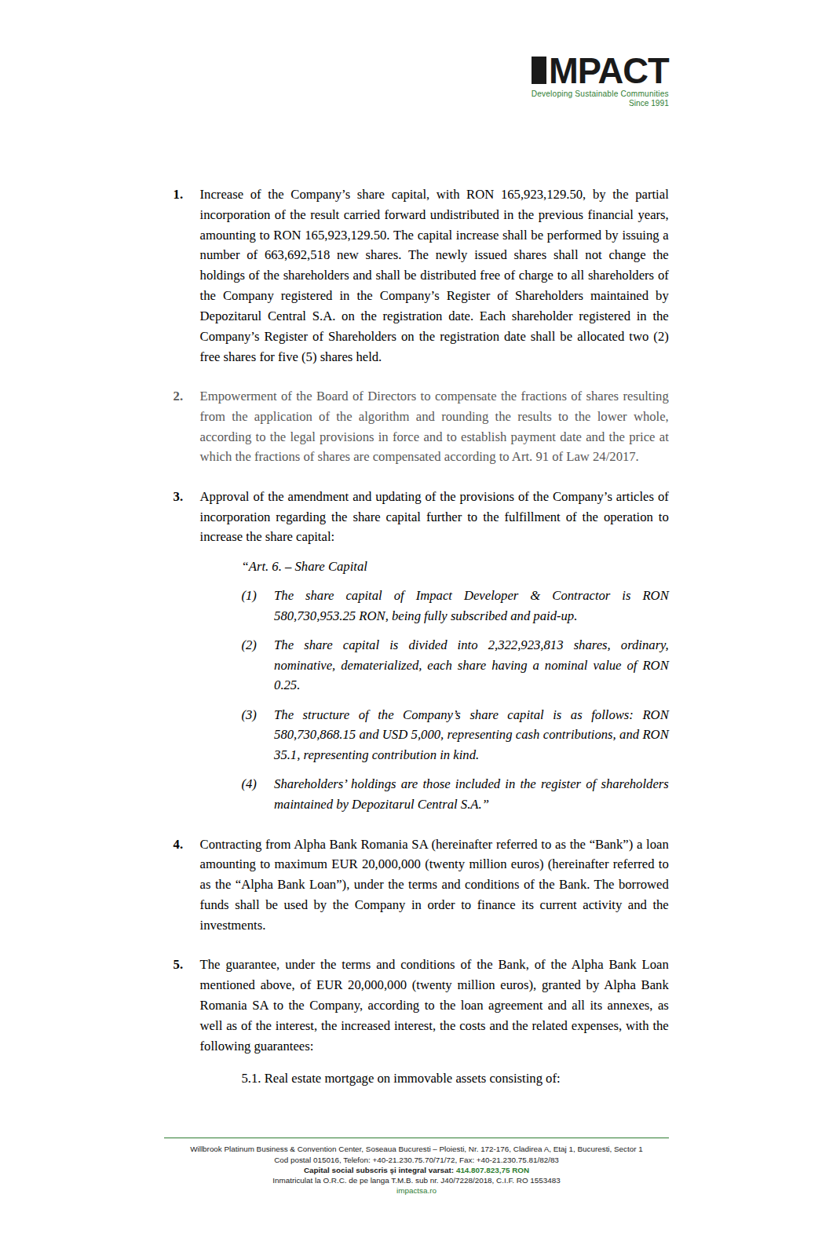MPACT
Developing Sustainable Communities
Since 1991
Increase of the Company’s share capital, with RON 165,923,129.50, by the partial incorporation of the result carried forward undistributed in the previous financial years, amounting to RON 165,923,129.50. The capital increase shall be performed by issuing a number of 663,692,518 new shares. The newly issued shares shall not change the holdings of the shareholders and shall be distributed free of charge to all shareholders of the Company registered in the Company’s Register of Shareholders maintained by Depozitarul Central S.A. on the registration date. Each shareholder registered in the Company’s Register of Shareholders on the registration date shall be allocated two (2) free shares for five (5) shares held.
Empowerment of the Board of Directors to compensate the fractions of shares resulting from the application of the algorithm and rounding the results to the lower whole, according to the legal provisions in force and to establish payment date and the price at which the fractions of shares are compensated according to Art. 91 of Law 24/2017.
Approval of the amendment and updating of the provisions of the Company’s articles of incorporation regarding the share capital further to the fulfillment of the operation to increase the share capital:
“Art. 6. – Share Capital
The share capital of Impact Developer & Contractor is RON 580,730,953.25 RON, being fully subscribed and paid-up.
The share capital is divided into 2,322,923,813 shares, ordinary, nominative, dematerialized, each share having a nominal value of RON 0.25.
The structure of the Company’s share capital is as follows: RON 580,730,868.15 and USD 5,000, representing cash contributions, and RON 35.1, representing contribution in kind.
Shareholders’ holdings are those included in the register of shareholders maintained by Depozitarul Central S.A.”
Contracting from Alpha Bank Romania SA (hereinafter referred to as the “Bank”) a loan amounting to maximum EUR 20,000,000 (twenty million euros) (hereinafter referred to as the “Alpha Bank Loan”), under the terms and conditions of the Bank. The borrowed funds shall be used by the Company in order to finance its current activity and the investments.
The guarantee, under the terms and conditions of the Bank, of the Alpha Bank Loan mentioned above, of EUR 20,000,000 (twenty million euros), granted by Alpha Bank Romania SA to the Company, according to the loan agreement and all its annexes, as well as of the interest, the increased interest, the costs and the related expenses, with the following guarantees:
5.1. Real estate mortgage on immovable assets consisting of:
Willbrook Platinum Business & Convention Center, Soseaua Bucuresti – Ploiesti, Nr. 172-176, Cladirea A, Etaj 1, Bucuresti, Sector 1
Cod postal 015016, Telefon: +40-21.230.75.70/71/72, Fax: +40-21.230.75.81/82/83
Capital social subscris şi integral varsat: 414.807.823,75 RON
Inmatriculat la O.R.C. de pe langa T.M.B. sub nr. J40/7228/2018, C.I.F. RO 1553483
impactsa.ro